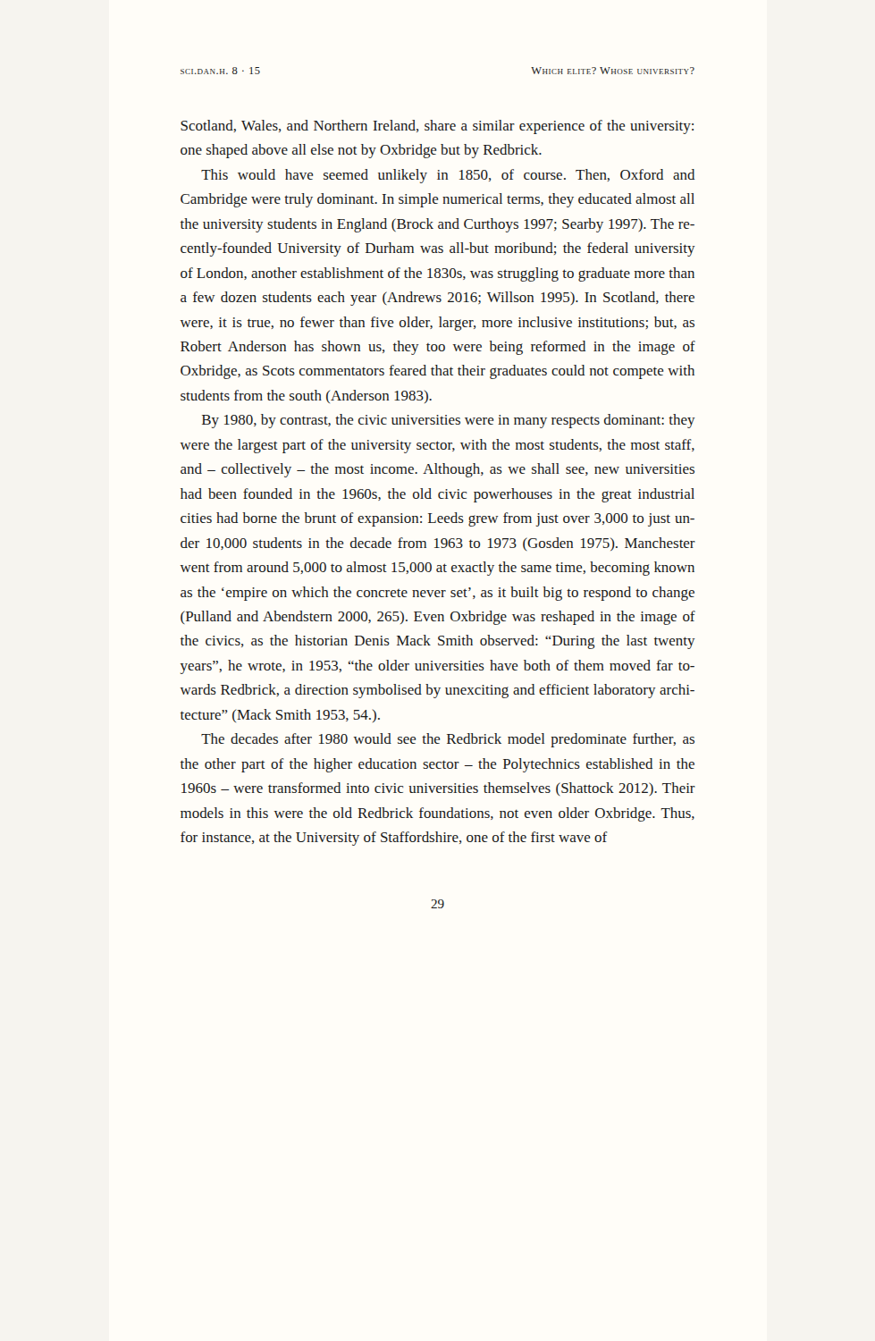sci.dan.h. 8 · 15 Which elite? Whose university?
Scotland, Wales, and Northern Ireland, share a similar experience of the university: one shaped above all else not by Oxbridge but by Redbrick.
This would have seemed unlikely in 1850, of course. Then, Oxford and Cambridge were truly dominant. In simple numerical terms, they educated almost all the university students in England (Brock and Curthoys 1997; Searby 1997). The recently-founded University of Durham was all-but moribund; the federal university of London, another establishment of the 1830s, was struggling to graduate more than a few dozen students each year (Andrews 2016; Willson 1995). In Scotland, there were, it is true, no fewer than five older, larger, more inclusive institutions; but, as Robert Anderson has shown us, they too were being reformed in the image of Oxbridge, as Scots commentators feared that their graduates could not compete with students from the south (Anderson 1983).
By 1980, by contrast, the civic universities were in many respects dominant: they were the largest part of the university sector, with the most students, the most staff, and – collectively – the most income. Although, as we shall see, new universities had been founded in the 1960s, the old civic powerhouses in the great industrial cities had borne the brunt of expansion: Leeds grew from just over 3,000 to just under 10,000 students in the decade from 1963 to 1973 (Gosden 1975). Manchester went from around 5,000 to almost 15,000 at exactly the same time, becoming known as the ‘empire on which the concrete never set’, as it built big to respond to change (Pulland and Abendstern 2000, 265). Even Oxbridge was reshaped in the image of the civics, as the historian Denis Mack Smith observed: “During the last twenty years”, he wrote, in 1953, “the older universities have both of them moved far towards Redbrick, a direction symbolised by unexciting and efficient laboratory architecture” (Mack Smith 1953, 54.).
The decades after 1980 would see the Redbrick model predominate further, as the other part of the higher education sector – the Polytechnics established in the 1960s – were transformed into civic universities themselves (Shattock 2012). Their models in this were the old Redbrick foundations, not even older Oxbridge. Thus, for instance, at the University of Staffordshire, one of the first wave of
29